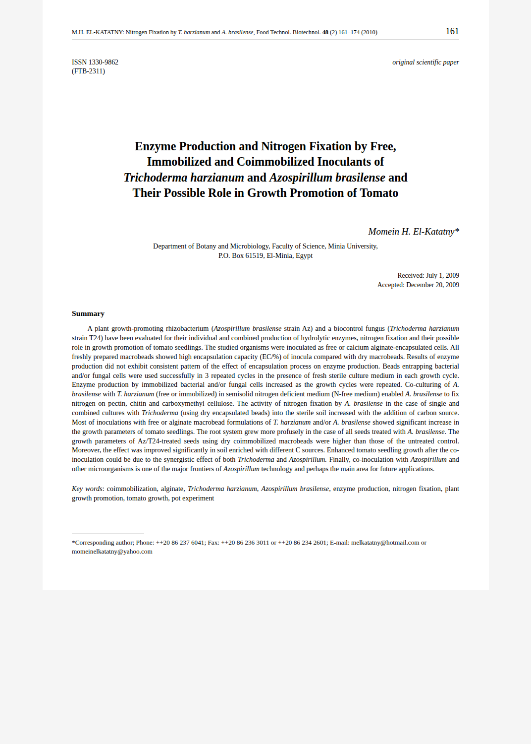M.H. EL-KATATNY: Nitrogen Fixation by T. harzianum and A. brasilense, Food Technol. Biotechnol. 48 (2) 161–174 (2010) 161
ISSN 1330-9862
(FTB-2311)
original scientific paper
Enzyme Production and Nitrogen Fixation by Free,
Immobilized and Coimmobilized Inoculants of
Trichoderma harzianum and Azospirillum brasilense and
Their Possible Role in Growth Promotion of Tomato
Momein H. El-Katatny*
Department of Botany and Microbiology, Faculty of Science, Minia University,
P.O. Box 61519, El-Minia, Egypt
Received: July 1, 2009
Accepted: December 20, 2009
Summary
A plant growth-promoting rhizobacterium (Azospirillum brasilense strain Az) and a biocontrol fungus (Trichoderma harzianum strain T24) have been evaluated for their individual and combined production of hydrolytic enzymes, nitrogen fixation and their possible role in growth promotion of tomato seedlings. The studied organisms were inoculated as free or calcium alginate-encapsulated cells. All freshly prepared macrobeads showed high encapsulation capacity (EC/%) of inocula compared with dry macrobeads. Results of enzyme production did not exhibit consistent pattern of the effect of encapsulation process on enzyme production. Beads entrapping bacterial and/or fungal cells were used successfully in 3 repeated cycles in the presence of fresh sterile culture medium in each growth cycle. Enzyme production by immobilized bacterial and/or fungal cells increased as the growth cycles were repeated. Co-culturing of A. brasilense with T. harzianum (free or immobilized) in semisolid nitrogen deficient medium (N-free medium) enabled A. brasilense to fix nitrogen on pectin, chitin and carboxymethyl cellulose. The activity of nitrogen fixation by A. brasilense in the case of single and combined cultures with Trichoderma (using dry encapsulated beads) into the sterile soil increased with the addition of carbon source. Most of inoculations with free or alginate macrobead formulations of T. harzianum and/or A. brasilense showed significant increase in the growth parameters of tomato seedlings. The root system grew more profusely in the case of all seeds treated with A. brasilense. The growth parameters of Az/T24-treated seeds using dry coimmobilized macrobeads were higher than those of the untreated control. Moreover, the effect was improved significantly in soil enriched with different C sources. Enhanced tomato seedling growth after the co-inoculation could be due to the synergistic effect of both Trichoderma and Azospirillum. Finally, co-inoculation with Azospirillum and other microorganisms is one of the major frontiers of Azospirillum technology and perhaps the main area for future applications.
Key words: coimmobilization, alginate, Trichoderma harzianum, Azospirillum brasilense, enzyme production, nitrogen fixation, plant growth promotion, tomato growth, pot experiment
*Corresponding author; Phone: ++20 86 237 6041; Fax: ++20 86 236 3011 or ++20 86 234 2601; E-mail: melkatatny@hotmail.com or momeinelkatatny@yahoo.com